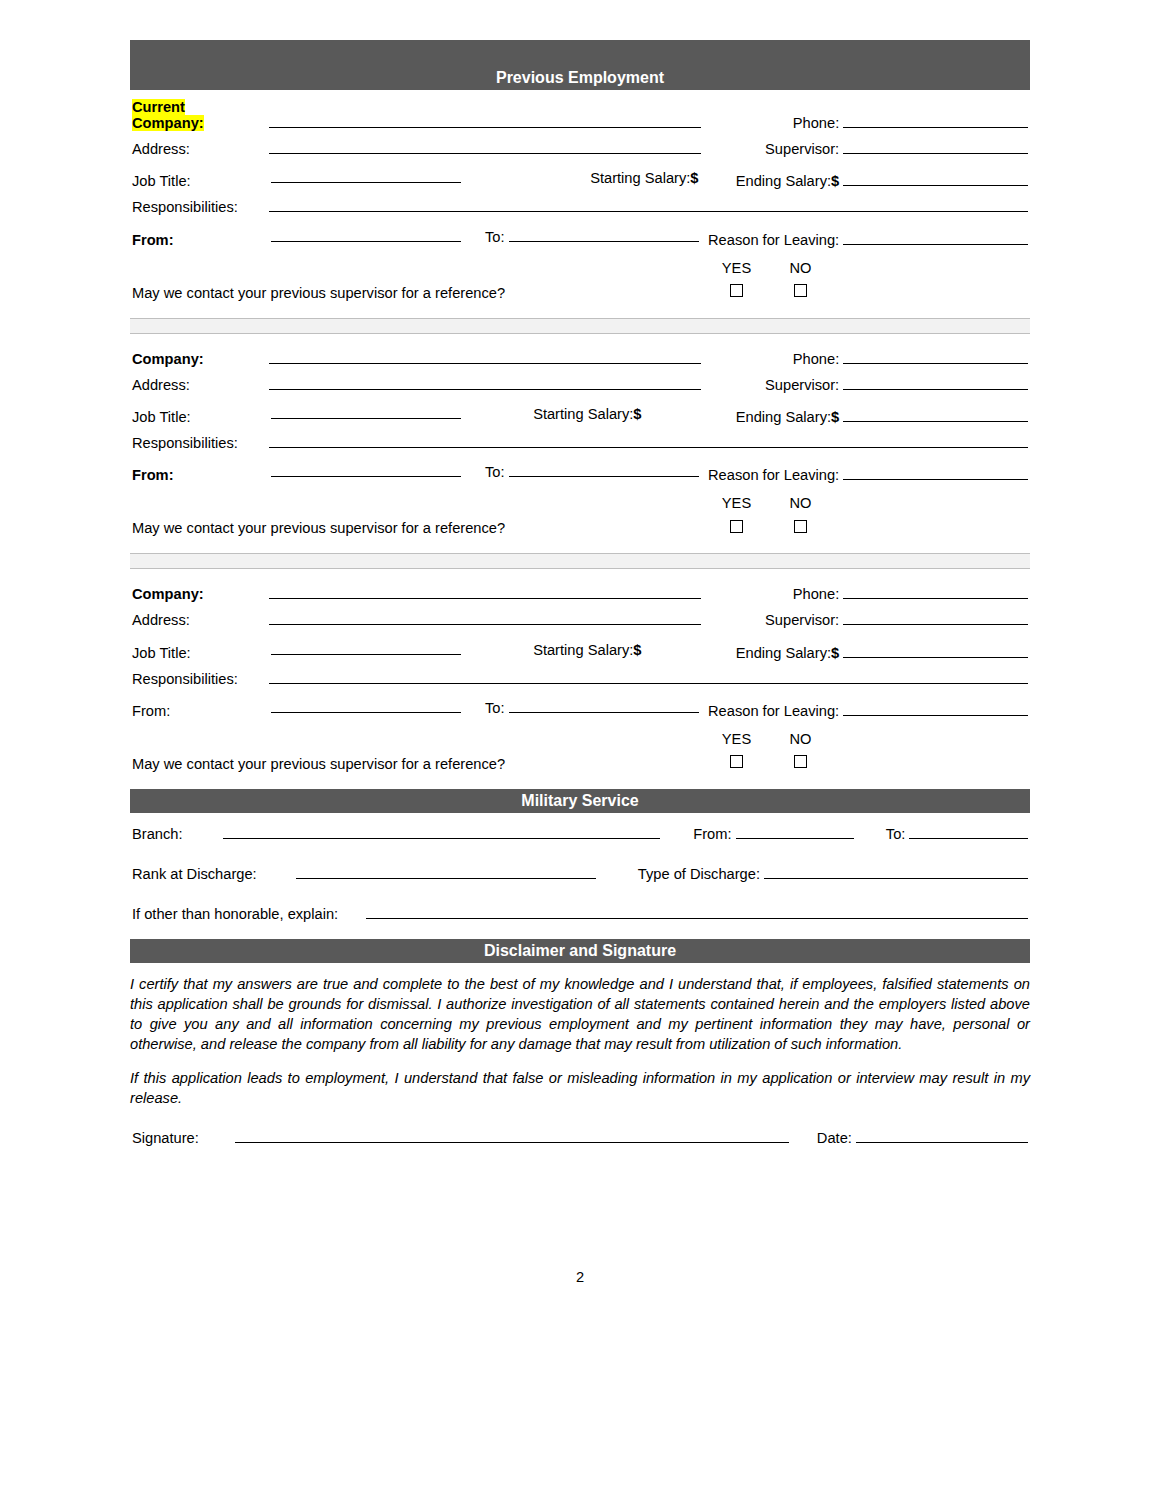Previous Employment
| Current Company: | | Phone: | |
| Address: | | Supervisor: | |
| Job Title: | / / Starting Salary: $ / | Ending Salary: $ | |
| Responsibilities: | |
| From: | / / To: / / | Reason for Leaving: | |
| May we contact your previous supervisor for a reference? | / YES / NO / |
| Company: | | Phone: | |
| Address: | | Supervisor: | |
| Job Title: | / / Starting Salary: $ / | Ending Salary: $ | |
| Responsibilities: | |
| From: | / / To: / / | Reason for Leaving: | |
| May we contact your previous supervisor for a reference? | / YES / NO / |
| Company: | | Phone: | |
| Address: | | Supervisor: | |
| Job Title: | / / Starting Salary: $ / | Ending Salary: $ | |
| Responsibilities: | |
| From: | / / To: / / | Reason for Leaving: | |
| May we contact your previous supervisor for a reference? | / YES / NO / |
Military Service
| Branch: | | From: | | To: | |
| Rank at Discharge: | | Type of Discharge: | |
| If other than honorable, explain: | |
Disclaimer and Signature
I certify that my answers are true and complete to the best of my knowledge and I understand that, if employees, falsified statements on this application shall be grounds for dismissal. I authorize investigation of all statements contained herein and the employers listed above to give you any and all information concerning my previous employment and my pertinent information they may have, personal or otherwise, and release the company from all liability for any damage that may result from utilization of such information.
If this application leads to employment, I understand that false or misleading information in my application or interview may result in my release.
| Signature: | | Date: | |
2